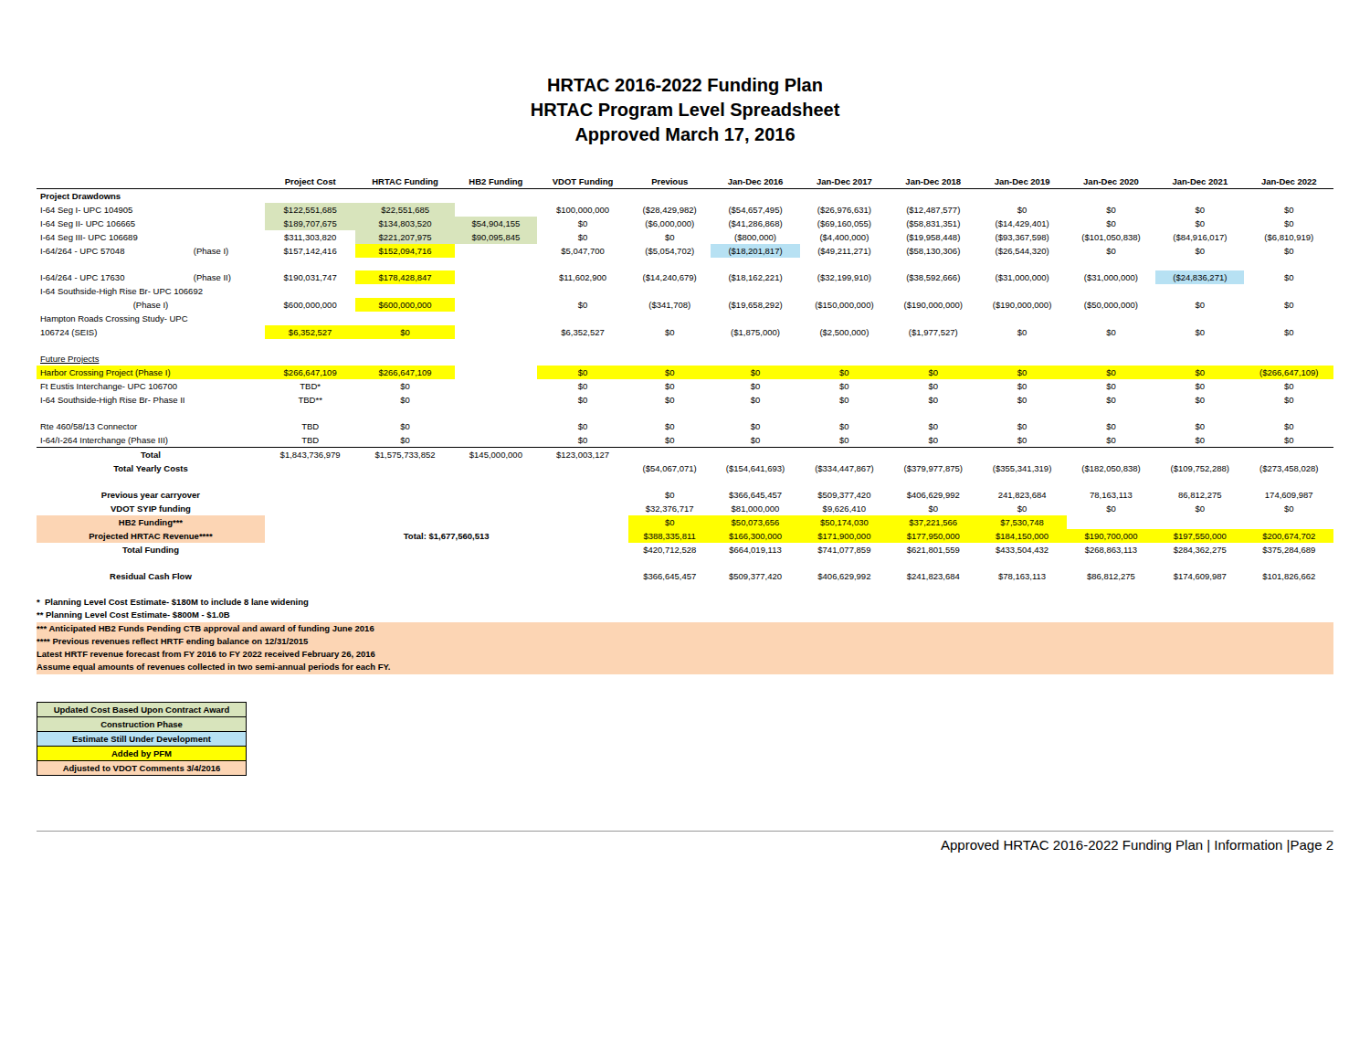HRTAC 2016-2022 Funding Plan
HRTAC Program Level Spreadsheet
Approved March 17, 2016
| | | Project Cost | HRTAC Funding | HB2 Funding | VDOT Funding | Previous | Jan-Dec 2016 | Jan-Dec 2017 | Jan-Dec 2018 | Jan-Dec 2019 | Jan-Dec 2020 | Jan-Dec 2021 | Jan-Dec 2022 |
| --- | --- | --- | --- | --- | --- | --- | --- | --- | --- | --- | --- | --- | --- |
| Project Drawdowns | |
| I-64 Seg I- UPC 104905 | $122,551,685 | $22,551,685 | | $100,000,000 | ($28,429,982) | ($54,657,495) | ($26,976,631) | ($12,487,577) | $0 | $0 | $0 | $0 |
| I-64 Seg II- UPC 106665 | $189,707,675 | $134,803,520 | $54,904,155 | $0 | ($6,000,000) | ($41,286,868) | ($69,160,055) | ($58,831,351) | ($14,429,401) | $0 | $0 | $0 |
| I-64 Seg III- UPC 106689 | $311,303,820 | $221,207,975 | $90,095,845 | $0 | $0 | ($800,000) | ($4,400,000) | ($19,958,448) | ($93,367,598) | ($101,050,838) | ($84,916,017) | ($6,810,919) |
| I-64/264 - UPC 57048 | (Phase I) | $157,142,416 | $152,094,716 | | $5,047,700 | ($5,054,702) | ($18,201,817) | ($49,211,271) | ($58,130,306) | ($26,544,320) | $0 | $0 | $0 |
| I-64/264 - UPC 17630 | (Phase II) | $190,031,747 | $178,428,847 | | $11,602,900 | ($14,240,679) | ($18,162,221) | ($32,199,910) | ($38,592,666) | ($31,000,000) | ($31,000,000) | ($24,836,271) | $0 |
| I-64 Southside-High Rise Br- UPC 106692 | | | | | | | | | | | | |
| (Phase I) | $600,000,000 | $600,000,000 | | $0 | ($341,708) | ($19,658,292) | ($150,000,000) | ($190,000,000) | ($190,000,000) | ($50,000,000) | $0 | $0 |
| Hampton Roads Crossing Study- UPC | | | | | | | | | | | | |
| 106724 (SEIS) | $6,352,527 | $0 | | $6,352,527 | $0 | ($1,875,000) | ($2,500,000) | ($1,977,527) | $0 | $0 | $0 | $0 |
| Future Projects | |
| Harbor Crossing Project (Phase I) | $266,647,109 | $266,647,109 | | $0 | $0 | $0 | $0 | $0 | $0 | $0 | $0 | ($266,647,109) |
| Ft Eustis Interchange- UPC 106700 | TBD* | $0 | | $0 | $0 | $0 | $0 | $0 | $0 | $0 | $0 | $0 |
| I-64 Southside-High Rise Br- Phase II | TBD** | $0 | | $0 | $0 | $0 | $0 | $0 | $0 | $0 | $0 | $0 |
| Rte 460/58/13 Connector | TBD | $0 | | $0 | $0 | $0 | $0 | $0 | $0 | $0 | $0 | $0 |
| I-64/I-264 Interchange (Phase III) | TBD | $0 | | $0 | $0 | $0 | $0 | $0 | $0 | $0 | $0 | $0 |
| Total | $1,843,736,979 | $1,575,733,852 | $145,000,000 | $123,003,127 | | | | | | | | |
| Total Yearly Costs | | | | | ($54,067,071) | ($154,641,693) | ($334,447,867) | ($379,977,875) | ($355,341,319) | ($182,050,838) | ($109,752,288) | ($273,458,028) |
| Previous year carryover | | | | | $0 | $366,645,457 | $509,377,420 | $406,629,992 | 241,823,684 | 78,163,113 | 86,812,275 | 174,609,987 |
| VDOT SYIP funding | | | | | $32,376,717 | $81,000,000 | $9,626,410 | $0 | $0 | $0 | $0 | $0 |
| HB2 Funding*** | | | | | $0 | $50,073,656 | $50,174,030 | $37,221,566 | $7,530,748 | | | |
| Projected HRTAC Revenue**** | | Total: $1,677,560,513 | | $388,335,811 | $166,300,000 | $171,900,000 | $177,950,000 | $184,150,000 | $190,700,000 | $197,550,000 | $200,674,702 |
| Total Funding | | | | | $420,712,528 | $664,019,113 | $741,077,859 | $621,801,559 | $433,504,432 | $268,863,113 | $284,362,275 | $375,284,689 |
| Residual Cash Flow | | | | | $366,645,457 | $509,377,420 | $406,629,992 | $241,823,684 | $78,163,113 | $86,812,275 | $174,609,987 | $101,826,662 |
* Planning Level Cost Estimate- $180M to include 8 lane widening
** Planning Level Cost Estimate- $800M - $1.0B
*** Anticipated HB2 Funds Pending CTB approval and award of funding June 2016
**** Previous revenues reflect HRTF ending balance on 12/31/2015
Latest HRTF revenue forecast from FY 2016 to FY 2022 received February 26, 2016
Assume equal amounts of revenues collected in two semi-annual periods for each FY.
| Updated Cost Based Upon Contract Award |
| Construction Phase |
| Estimate Still Under Development |
| Added by PFM |
| Adjusted to VDOT Comments 3/4/2016 |
Approved HRTAC 2016-2022 Funding Plan | Information |Page 2